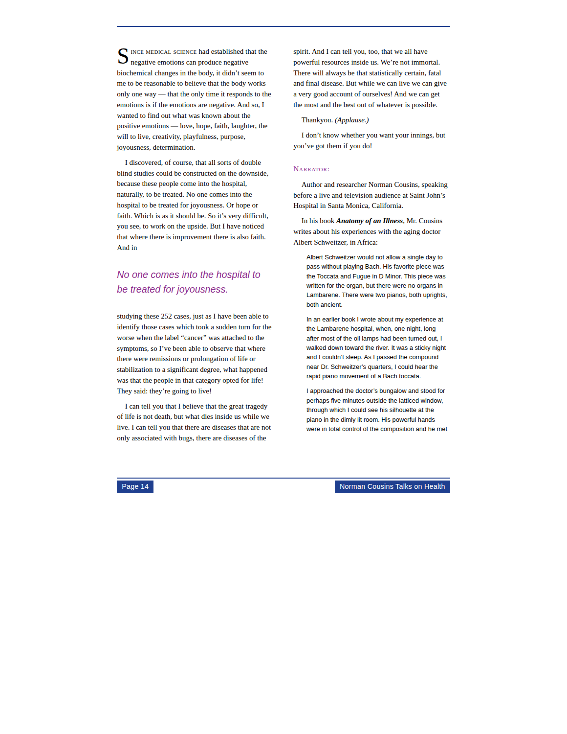Since medical science had established that the negative emotions can produce negative biochemical changes in the body, it didn’t seem to me to be reasonable to believe that the body works only one way — that the only time it responds to the emotions is if the emotions are negative. And so, I wanted to find out what was known about the positive emotions — love, hope, faith, laughter, the will to live, creativity, playfulness, purpose, joyousness, determination.
I discovered, of course, that all sorts of double blind studies could be constructed on the downside, because these people come into the hospital, naturally, to be treated. No one comes into the hospital to be treated for joyousness. Or hope or faith. Which is as it should be. So it’s very difficult, you see, to work on the upside. But I have noticed that where there is improvement there is also faith. And in
No one comes into the hospital to be treated for joyousness.
studying these 252 cases, just as I have been able to identify those cases which took a sudden turn for the worse when the label “cancer” was attached to the symptoms, so I’ve been able to observe that where there were remissions or prolongation of life or stabilization to a significant degree, what happened was that the people in that category opted for life! They said: they’re going to live!
I can tell you that I believe that the great tragedy of life is not death, but what dies inside us while we live. I can tell you that there are diseases that are not only associated with bugs, there are diseases of the spirit. And I can tell you, too, that we all have powerful resources inside us. We’re not immortal. There will always be that statistically certain, fatal and final disease. But while we can live we can give a very good account of ourselves! And we can get the most and the best out of whatever is possible.
Thankyou. (Applause.)
I don’t know whether you want your innings, but you’ve got them if you do!
Narrator:
Author and researcher Norman Cousins, speaking before a live and television audience at Saint John’s Hospital in Santa Monica, California.
In his book Anatomy of an Illness, Mr. Cousins writes about his experiences with the aging doctor Albert Schweitzer, in Africa:
Albert Schweitzer would not allow a single day to pass without playing Bach. His favorite piece was the Toccata and Fugue in D Minor. This piece was written for the organ, but there were no organs in Lambarene. There were two pianos, both uprights, both ancient.
In an earlier book I wrote about my experience at the Lambarene hospital, when, one night, long after most of the oil lamps had been turned out, I walked down toward the river. It was a sticky night and I couldn’t sleep. As I passed the compound near Dr. Schweitzer’s quarters, I could hear the rapid piano movement of a Bach toccata.
I approached the doctor’s bungalow and stood for perhaps five minutes outside the latticed window, through which I could see his silhouette at the piano in the dimly lit room. His powerful hands were in total control of the composition and he met
Page 14
Norman Cousins Talks on Health